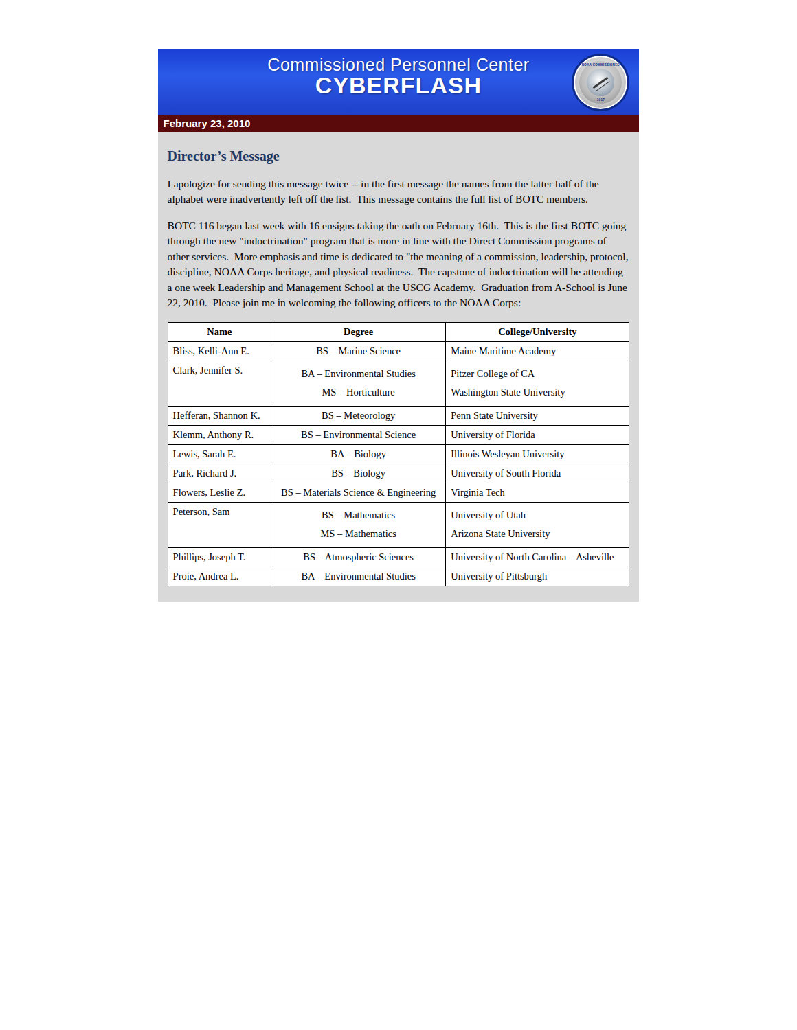Commissioned Personnel Center
CYBERFLASH
NOAA COMMISSIONED
1917
February 23, 2010
Director’s Message
I apologize for sending this message twice -- in the first message the names from the latter half of the alphabet were inadvertently left off the list. This message contains the full list of BOTC members.
BOTC 116 began last week with 16 ensigns taking the oath on February 16th. This is the first BOTC going through the new "indoctrination" program that is more in line with the Direct Commission programs of other services. More emphasis and time is dedicated to "the meaning of a commission, leadership, protocol, discipline, NOAA Corps heritage, and physical readiness. The capstone of indoctrination will be attending a one week Leadership and Management School at the USCG Academy. Graduation from A-School is June 22, 2010. Please join me in welcoming the following officers to the NOAA Corps:
| Name | Degree | College/University |
| --- | --- | --- |
| Bliss, Kelli-Ann E. | BS – Marine Science | Maine Maritime Academy |
| Clark, Jennifer S. | BA – Environmental Studies MS – Horticulture | Pitzer College of CA Washington State University |
| Hefferan, Shannon K. | BS – Meteorology | Penn State University |
| Klemm, Anthony R. | BS – Environmental Science | University of Florida |
| Lewis, Sarah E. | BA – Biology | Illinois Wesleyan University |
| Park, Richard J. | BS – Biology | University of South Florida |
| Flowers, Leslie Z. | BS – Materials Science & Engineering | Virginia Tech |
| Peterson, Sam | BS – Mathematics MS – Mathematics | University of Utah Arizona State University |
| Phillips, Joseph T. | BS – Atmospheric Sciences | University of North Carolina – Asheville |
| Proie, Andrea L. | BA – Environmental Studies | University of Pittsburgh |